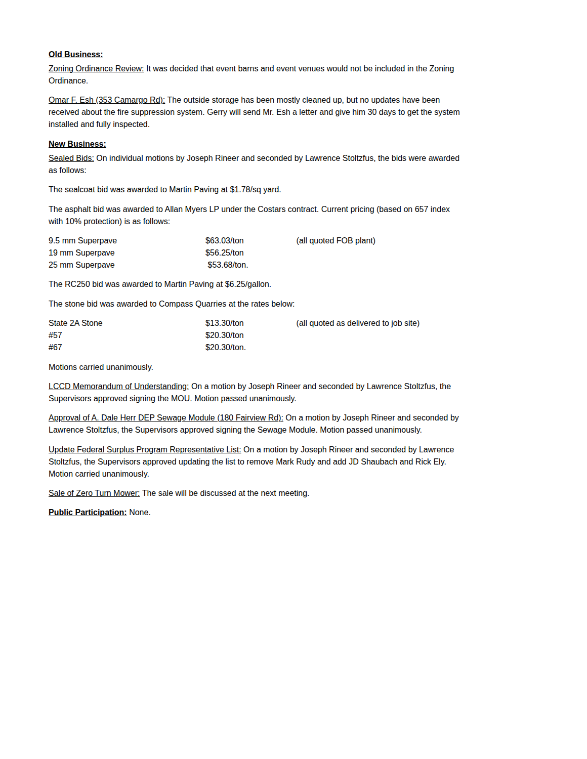Old Business:
Zoning Ordinance Review: It was decided that event barns and event venues would not be included in the Zoning Ordinance.
Omar F. Esh (353 Camargo Rd): The outside storage has been mostly cleaned up, but no updates have been received about the fire suppression system. Gerry will send Mr. Esh a letter and give him 30 days to get the system installed and fully inspected.
New Business:
Sealed Bids: On individual motions by Joseph Rineer and seconded by Lawrence Stoltzfus, the bids were awarded as follows:
The sealcoat bid was awarded to Martin Paving at $1.78/sq yard.
The asphalt bid was awarded to Allan Myers LP under the Costars contract. Current pricing (based on 657 index with 10% protection) is as follows:
| 9.5 mm Superpave | $63.03/ton | (all quoted FOB plant) |
| 19 mm Superpave | $56.25/ton | |
| 25 mm Superpave | $53.68/ton. | |
The RC250 bid was awarded to Martin Paving at $6.25/gallon.
The stone bid was awarded to Compass Quarries at the rates below:
| State 2A Stone | $13.30/ton | (all quoted as delivered to job site) |
| #57 | $20.30/ton | |
| #67 | $20.30/ton. | |
Motions carried unanimously.
LCCD Memorandum of Understanding: On a motion by Joseph Rineer and seconded by Lawrence Stoltzfus, the Supervisors approved signing the MOU. Motion passed unanimously.
Approval of A. Dale Herr DEP Sewage Module (180 Fairview Rd): On a motion by Joseph Rineer and seconded by Lawrence Stoltzfus, the Supervisors approved signing the Sewage Module. Motion passed unanimously.
Update Federal Surplus Program Representative List: On a motion by Joseph Rineer and seconded by Lawrence Stoltzfus, the Supervisors approved updating the list to remove Mark Rudy and add JD Shaubach and Rick Ely. Motion carried unanimously.
Sale of Zero Turn Mower: The sale will be discussed at the next meeting.
Public Participation: None.